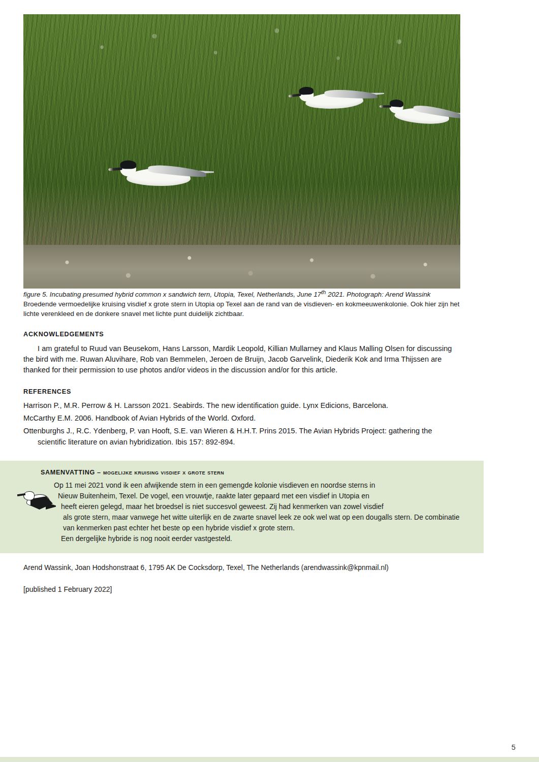figure 5. Incubating presumed hybrid common x sandwich tern, Utopia, Texel, Netherlands, June 17th 2021. Photograph: Arend Wassink
Broedende vermoedelijke kruising visdief x grote stern in Utopia op Texel aan de rand van de visdieven- en kokmeeuwenkolonie. Ook hier zijn het lichte verenkleed en de donkere snavel met lichte punt duidelijk zichtbaar.
Acknowledgements
I am grateful to Ruud van Beusekom, Hans Larsson, Mardik Leopold, Killian Mullarney and Klaus Malling Olsen for discussing the bird with me. Ruwan Aluvihare, Rob van Bemmelen, Jeroen de Bruijn, Jacob Garvelink, Diederik Kok and Irma Thijssen are thanked for their permission to use photos and/or videos in the discussion and/or for this article.
References
Harrison P., M.R. Perrow & H. Larsson 2021. Seabirds. The new identification guide. Lynx Edicions, Barcelona.
McCarthy E.M. 2006. Handbook of Avian Hybrids of the World. Oxford.
Ottenburghs J., R.C. Ydenberg, P. van Hooft, S.E. van Wieren & H.H.T. Prins 2015. The Avian Hybrids Project: gathering the scientific literature on avian hybridization. Ibis 157: 892-894.
Samenvatting – mogelijke kruising visdief x grote stern
Op 11 mei 2021 vond ik een afwijkende stern in een gemengde kolonie visdieven en noordse sterns in Nieuw Buitenheim, Texel. De vogel, een vrouwtje, raakte later gepaard met een visdief in Utopia en heeft eieren gelegd, maar het broedsel is niet succesvol geweest. Zij had kenmerken van zowel visdief als grote stern, maar vanwege het witte uiterlijk en de zwarte snavel leek ze ook wel wat op een dougalls stern. De combinatie van kenmerken past echter het beste op een hybride visdief x grote stern. Een dergelijke hybride is nog nooit eerder vastgesteld.
Arend Wassink, Joan Hodshonstraat 6, 1795 AK De Cocksdorp, Texel, The Netherlands (arendwassink@kpnmail.nl)
[published 1 February 2022]
5